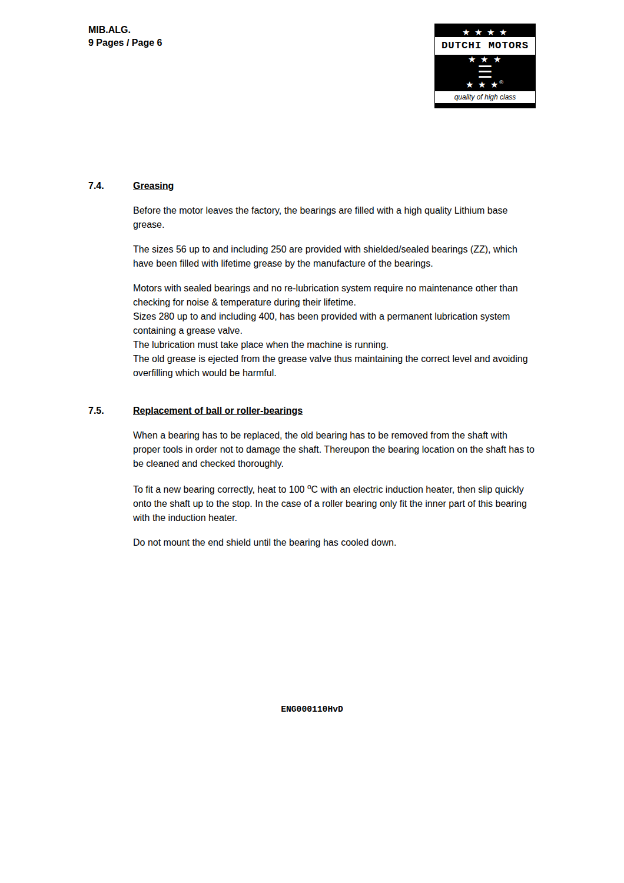MIB.ALG.
9 Pages / Page 6
★ ★ ★ ★ DUTCHI MOTORS ★ ★ ★ ☰ ★ ★ ★® quality of high class
7.4. Greasing
Before the motor leaves the factory, the bearings are filled with a high quality Lithium base grease.
The sizes 56 up to and including 250 are provided with shielded/sealed bearings (ZZ), which have been filled with lifetime grease by the manufacture of the bearings.
Motors with sealed bearings and no re-lubrication system require no maintenance other than checking for noise & temperature during their lifetime.
Sizes 280 up to and including 400, has been provided with a permanent lubrication system containing a grease valve.
The lubrication must take place when the machine is running.
The old grease is ejected from the grease valve thus maintaining the correct level and avoiding overfilling which would be harmful.
7.5. Replacement of ball or roller-bearings
When a bearing has to be replaced, the old bearing has to be removed from the shaft with proper tools in order not to damage the shaft. Thereupon the bearing location on the shaft has to be cleaned and checked thoroughly.
To fit a new bearing correctly, heat to 100 oC with an electric induction heater, then slip quickly onto the shaft up to the stop. In the case of a roller bearing only fit the inner part of this bearing with the induction heater.
Do not mount the end shield until the bearing has cooled down.
ENG000110HvD